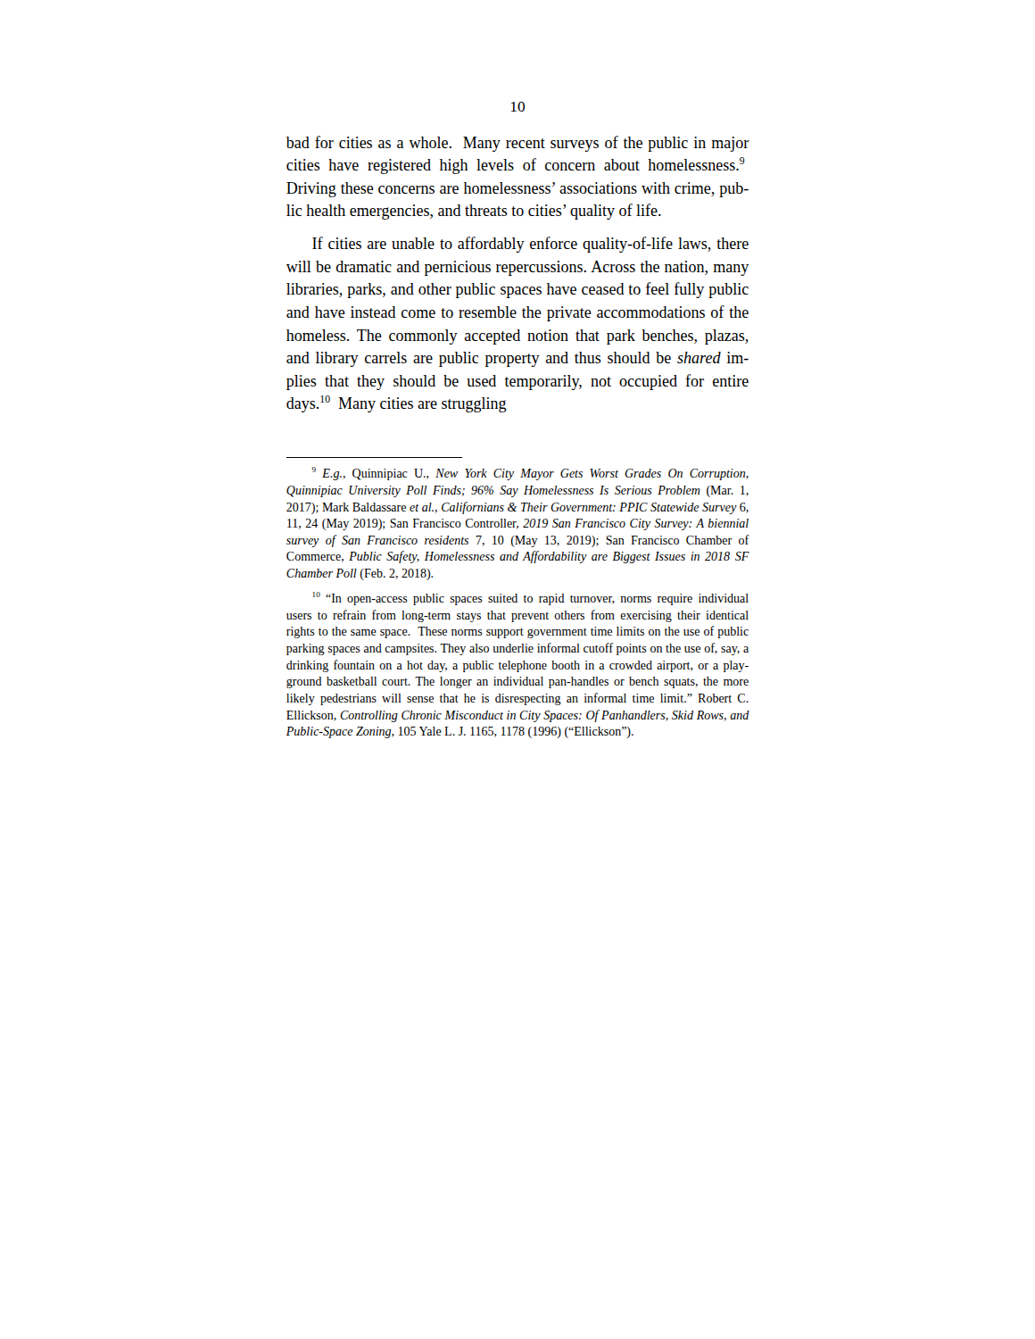10
bad for cities as a whole. Many recent surveys of the public in major cities have registered high levels of concern about homelessness.9 Driving these concerns are homelessness’ associations with crime, public health emergencies, and threats to cities’ quality of life.
If cities are unable to affordably enforce quality-of-life laws, there will be dramatic and pernicious repercussions. Across the nation, many libraries, parks, and other public spaces have ceased to feel fully public and have instead come to resemble the private accommodations of the homeless. The commonly accepted notion that park benches, plazas, and library carrels are public property and thus should be shared implies that they should be used temporarily, not occupied for entire days.10 Many cities are struggling
9 E.g., Quinnipiac U., New York City Mayor Gets Worst Grades On Corruption, Quinnipiac University Poll Finds; 96% Say Homelessness Is Serious Problem (Mar. 1, 2017); Mark Baldassare et al., Californians & Their Government: PPIC Statewide Survey 6, 11, 24 (May 2019); San Francisco Controller, 2019 San Francisco City Survey: A biennial survey of San Francisco residents 7, 10 (May 13, 2019); San Francisco Chamber of Commerce, Public Safety, Homelessness and Affordability are Biggest Issues in 2018 SF Chamber Poll (Feb. 2, 2018).
10 “In open-access public spaces suited to rapid turnover, norms require individual users to refrain from long-term stays that prevent others from exercising their identical rights to the same space. These norms support government time limits on the use of public parking spaces and campsites. They also underlie informal cutoff points on the use of, say, a drinking fountain on a hot day, a public telephone booth in a crowded airport, or a playground basketball court. The longer an individual pan-handles or bench squats, the more likely pedestrians will sense that he is disrespecting an informal time limit.” Robert C. Ellickson, Controlling Chronic Misconduct in City Spaces: Of Panhandlers, Skid Rows, and Public-Space Zoning, 105 Yale L. J. 1165, 1178 (1996) (“Ellickson”).